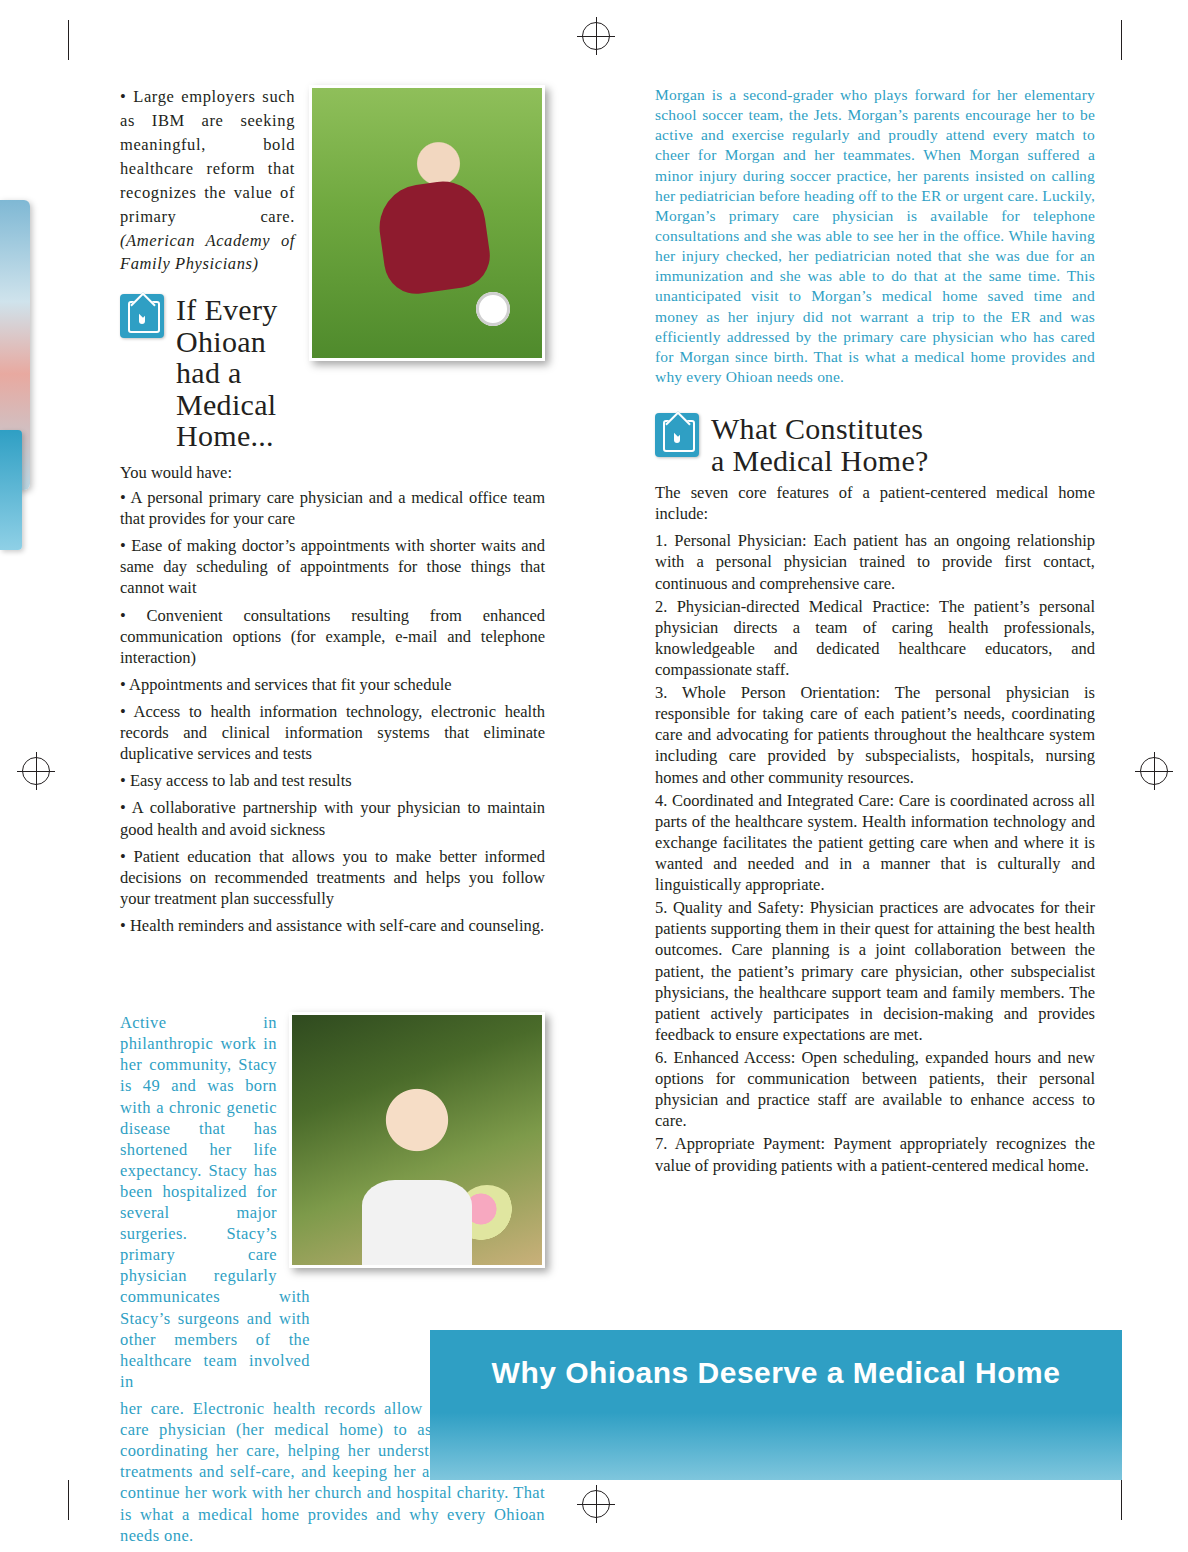• Large employers such as IBM are seeking meaningful, bold healthcare reform that recognizes the value of primary care. (American Academy of Family Physicians)
If Every
Ohioan
had a Medical Home...
You would have:
• A personal primary care physician and a medical office team that provides for your care
• Ease of making doctor’s appointments with shorter waits and same day scheduling of appointments for those things that cannot wait
• Convenient consultations resulting from enhanced communication options (for example, e-mail and telephone interaction)
• Appointments and services that fit your schedule
• Access to health information technology, electronic health records and clinical information systems that eliminate duplicative services and tests
• Easy access to lab and test results
• A collaborative partnership with your physician to maintain good health and avoid sickness
• Patient education that allows you to make better informed decisions on recommended treatments and helps you follow your treatment plan successfully
• Health reminders and assistance with self-care and counseling.
Active in philanthropic work in her community, Stacy is 49 and was born with a chronic genetic disease that has shortened her life expectancy. Stacy has been hospitalized for several major surgeries. Stacy’s primary care physician regularly communicates with Stacy’s surgeons and with other members of the healthcare team involved in
her care. Electronic health records allow Stacy’s primary care physician (her medical home) to assist Stacy with coordinating her care, helping her understand test results, treatments and self-care, and keeping her active so she can continue her work with her church and hospital charity. That is what a medical home provides and why every Ohioan needs one.
Morgan is a second-grader who plays forward for her elementary school soccer team, the Jets. Morgan’s parents encourage her to be active and exercise regularly and proudly attend every match to cheer for Morgan and her teammates. When Morgan suffered a minor injury during soccer practice, her parents insisted on calling her pediatrician before heading off to the ER or urgent care. Luckily, Morgan’s primary care physician is available for telephone consultations and she was able to see her in the office. While having her injury checked, her pediatrician noted that she was due for an immunization and she was able to do that at the same time. This unanticipated visit to Morgan’s medical home saved time and money as her injury did not warrant a trip to the ER and was efficiently addressed by the primary care physician who has cared for Morgan since birth. That is what a medical home provides and why every Ohioan needs one.
What Constitutes
a Medical Home?
The seven core features of a patient-centered medical home include:
1. Personal Physician: Each patient has an ongoing relationship with a personal physician trained to provide first contact, continuous and comprehensive care.
2. Physician-directed Medical Practice: The patient’s personal physician directs a team of caring health professionals, knowledgeable and dedicated healthcare educators, and compassionate staff.
3. Whole Person Orientation: The personal physician is responsible for taking care of each patient’s needs, coordinating care and advocating for patients throughout the healthcare system including care provided by subspecialists, hospitals, nursing homes and other community resources.
4. Coordinated and Integrated Care: Care is coordinated across all parts of the healthcare system. Health information technology and exchange facilitates the patient getting care when and where it is wanted and needed and in a manner that is culturally and linguistically appropriate.
5. Quality and Safety: Physician practices are advocates for their patients supporting them in their quest for attaining the best health outcomes. Care planning is a joint collaboration between the patient, the patient’s primary care physician, other subspecialist physicians, the healthcare support team and family members. The patient actively participates in decision-making and provides feedback to ensure expectations are met.
6. Enhanced Access: Open scheduling, expanded hours and new options for communication between patients, their personal physician and practice staff are available to enhance access to care.
7. Appropriate Payment: Payment appropriately recognizes the value of providing patients with a patient-centered medical home.
Why Ohioans Deserve a Medical Home